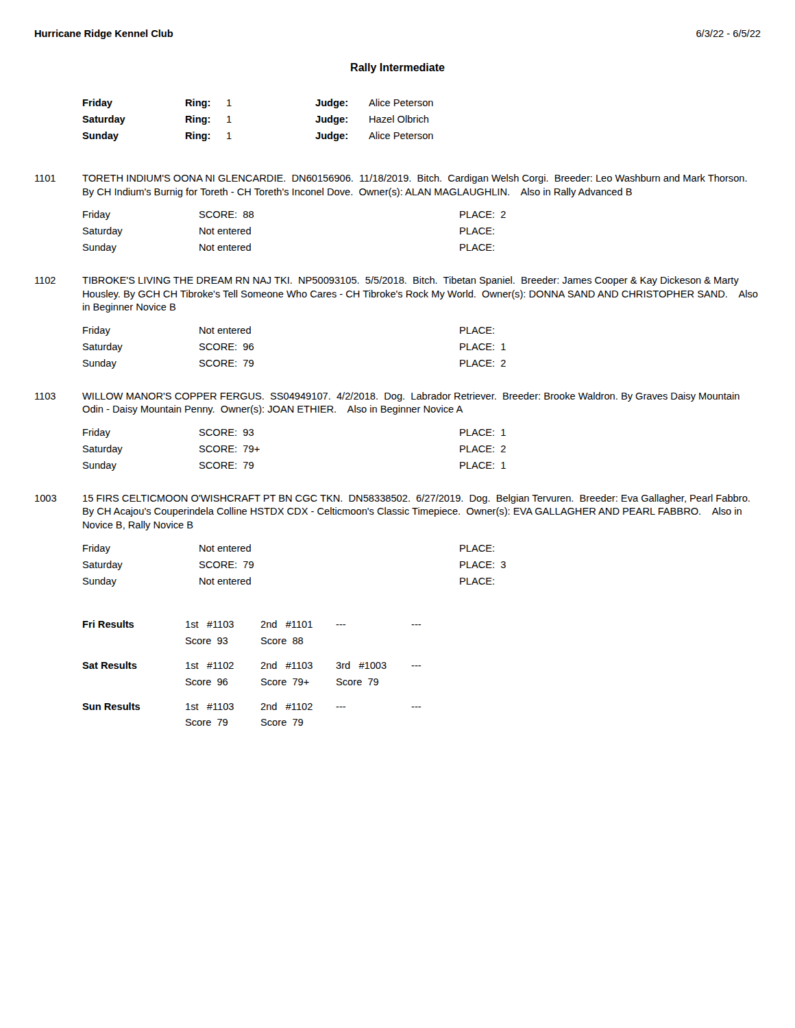Hurricane Ridge Kennel Club 6/3/22 - 6/5/22
Rally Intermediate
| Friday | Ring: | 1 | Judge: | Alice Peterson |
| Saturday | Ring: | 1 | Judge: | Hazel Olbrich |
| Sunday | Ring: | 1 | Judge: | Alice Peterson |
1101
TORETH INDIUM'S OONA NI GLENCARDIE. DN60156906. 11/18/2019. Bitch. Cardigan Welsh Corgi. Breeder: Leo Washburn and Mark Thorson. By CH Indium's Burnig for Toreth - CH Toreth's Inconel Dove. Owner(s): ALAN MAGLAUGHLIN. Also in Rally Advanced B
| Friday | SCORE: 88 | PLACE: 2 |
| Saturday | Not entered | PLACE: |
| Sunday | Not entered | PLACE: |
1102
TIBROKE'S LIVING THE DREAM RN NAJ TKI. NP50093105. 5/5/2018. Bitch. Tibetan Spaniel. Breeder: James Cooper & Kay Dickeson & Marty Housley. By GCH CH Tibroke's Tell Someone Who Cares - CH Tibroke's Rock My World. Owner(s): DONNA SAND AND CHRISTOPHER SAND. Also in Beginner Novice B
| Friday | Not entered | PLACE: |
| Saturday | SCORE: 96 | PLACE: 1 |
| Sunday | SCORE: 79 | PLACE: 2 |
1103
WILLOW MANOR'S COPPER FERGUS. SS04949107. 4/2/2018. Dog. Labrador Retriever. Breeder: Brooke Waldron. By Graves Daisy Mountain Odin - Daisy Mountain Penny. Owner(s): JOAN ETHIER. Also in Beginner Novice A
| Friday | SCORE: 93 | PLACE: 1 |
| Saturday | SCORE: 79+ | PLACE: 2 |
| Sunday | SCORE: 79 | PLACE: 1 |
1003
15 FIRS CELTICMOON O'WISHCRAFT PT BN CGC TKN. DN58338502. 6/27/2019. Dog. Belgian Tervuren. Breeder: Eva Gallagher, Pearl Fabbro. By CH Acajou's Couperindela Colline HSTDX CDX - Celticmoon's Classic Timepiece. Owner(s): EVA GALLAGHER AND PEARL FABBRO. Also in Novice B, Rally Novice B
| Friday | Not entered | PLACE: |
| Saturday | SCORE: 79 | PLACE: 3 |
| Sunday | Not entered | PLACE: |
| Fri Results | 1st #1103 | 2nd #1101 | --- | --- |
| | Score 93 | Score 88 | | |
| Sat Results | 1st #1102 | 2nd #1103 | 3rd #1003 | --- |
| | Score 96 | Score 79+ | Score 79 | |
| Sun Results | 1st #1103 | 2nd #1102 | --- | --- |
| | Score 79 | Score 79 | | |